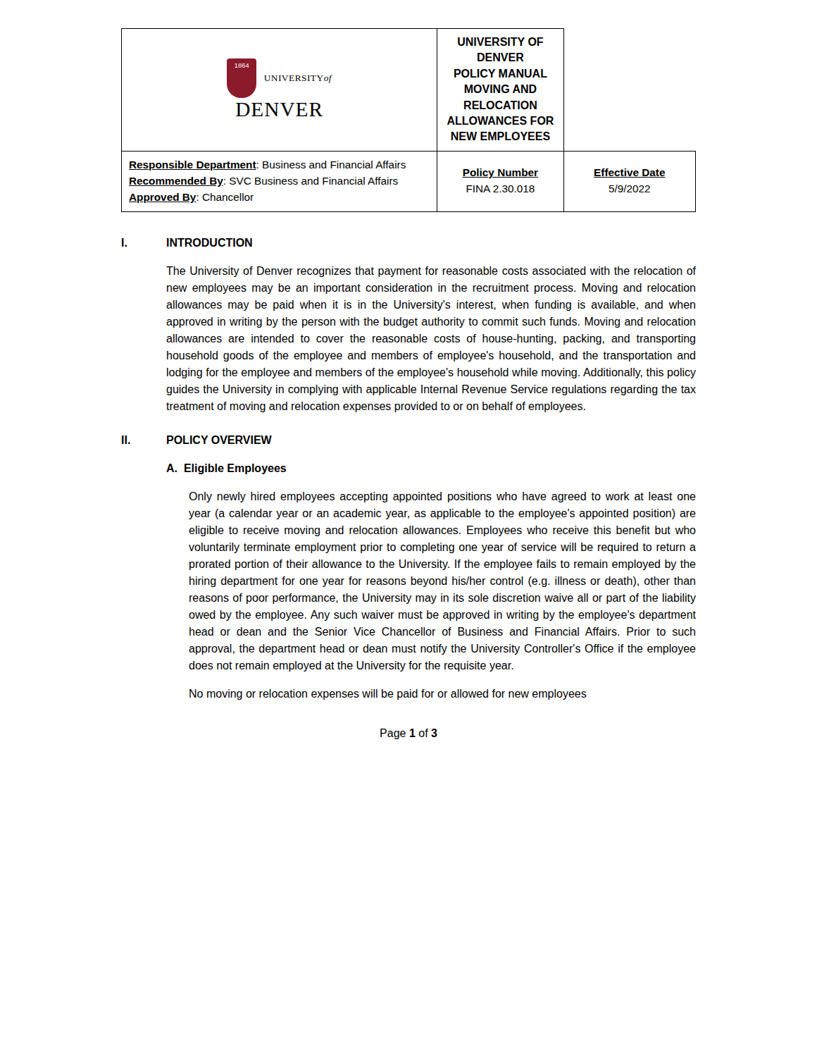| 1864 UNIVERSITY of DENVER | UNIVERSITY OF DENVER POLICY MANUAL MOVING AND RELOCATION ALLOWANCES FOR NEW EMPLOYEES |
| Responsible Department : Business and Financial Affairs Recommended By : SVC Business and Financial Affairs Approved By : Chancellor | Policy Number FINA 2.30.018 | Effective Date 5/9/2022 |
I. INTRODUCTION
The University of Denver recognizes that payment for reasonable costs associated with the relocation of new employees may be an important consideration in the recruitment process. Moving and relocation allowances may be paid when it is in the University's interest, when funding is available, and when approved in writing by the person with the budget authority to commit such funds. Moving and relocation allowances are intended to cover the reasonable costs of house-hunting, packing, and transporting household goods of the employee and members of employee's household, and the transportation and lodging for the employee and members of the employee's household while moving. Additionally, this policy guides the University in complying with applicable Internal Revenue Service regulations regarding the tax treatment of moving and relocation expenses provided to or on behalf of employees.
II. POLICY OVERVIEW
A. Eligible Employees
Only newly hired employees accepting appointed positions who have agreed to work at least one year (a calendar year or an academic year, as applicable to the employee's appointed position) are eligible to receive moving and relocation allowances. Employees who receive this benefit but who voluntarily terminate employment prior to completing one year of service will be required to return a prorated portion of their allowance to the University. If the employee fails to remain employed by the hiring department for one year for reasons beyond his/her control (e.g. illness or death), other than reasons of poor performance, the University may in its sole discretion waive all or part of the liability owed by the employee. Any such waiver must be approved in writing by the employee's department head or dean and the Senior Vice Chancellor of Business and Financial Affairs. Prior to such approval, the department head or dean must notify the University Controller's Office if the employee does not remain employed at the University for the requisite year.
No moving or relocation expenses will be paid for or allowed for new employees
Page 1 of 3